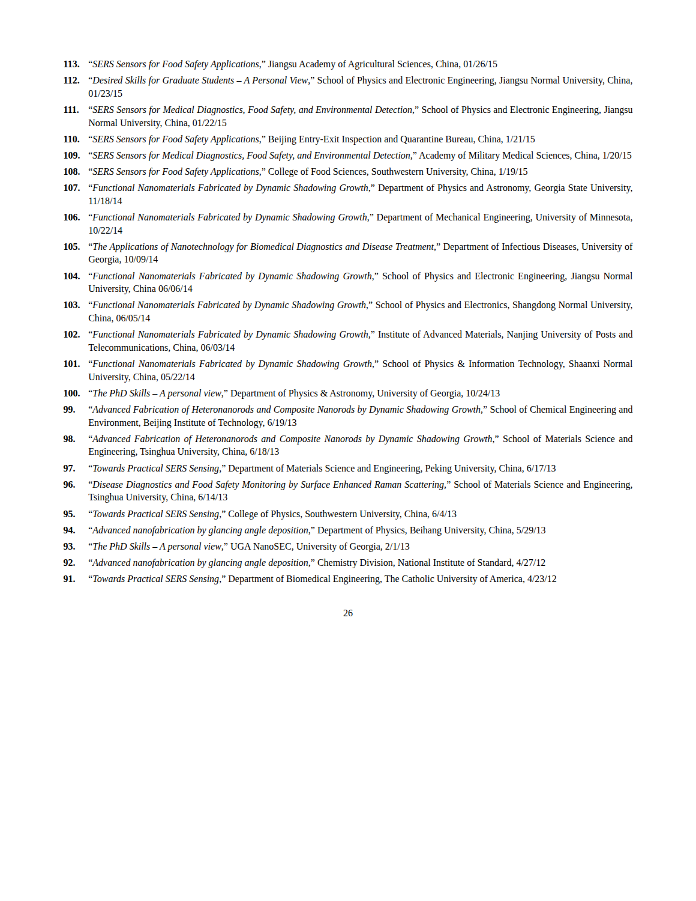113.“SERS Sensors for Food Safety Applications,” Jiangsu Academy of Agricultural Sciences, China, 01/26/15
112.“Desired Skills for Graduate Students – A Personal View,” School of Physics and Electronic Engineering, Jiangsu Normal University, China, 01/23/15
111.“SERS Sensors for Medical Diagnostics, Food Safety, and Environmental Detection,” School of Physics and Electronic Engineering, Jiangsu Normal University, China, 01/22/15
110.“SERS Sensors for Food Safety Applications,” Beijing Entry-Exit Inspection and Quarantine Bureau, China, 1/21/15
109.“SERS Sensors for Medical Diagnostics, Food Safety, and Environmental Detection,” Academy of Military Medical Sciences, China, 1/20/15
108.“SERS Sensors for Food Safety Applications,” College of Food Sciences, Southwestern University, China, 1/19/15
107.“Functional Nanomaterials Fabricated by Dynamic Shadowing Growth,” Department of Physics and Astronomy, Georgia State University, 11/18/14
106.“Functional Nanomaterials Fabricated by Dynamic Shadowing Growth,” Department of Mechanical Engineering, University of Minnesota, 10/22/14
105.“The Applications of Nanotechnology for Biomedical Diagnostics and Disease Treatment,” Department of Infectious Diseases, University of Georgia, 10/09/14
104.“Functional Nanomaterials Fabricated by Dynamic Shadowing Growth,” School of Physics and Electronic Engineering, Jiangsu Normal University, China 06/06/14
103.“Functional Nanomaterials Fabricated by Dynamic Shadowing Growth,” School of Physics and Electronics, Shangdong Normal University, China, 06/05/14
102.“Functional Nanomaterials Fabricated by Dynamic Shadowing Growth,” Institute of Advanced Materials, Nanjing University of Posts and Telecommunications, China, 06/03/14
101.“Functional Nanomaterials Fabricated by Dynamic Shadowing Growth,” School of Physics & Information Technology, Shaanxi Normal University, China, 05/22/14
100.“The PhD Skills – A personal view,” Department of Physics & Astronomy, University of Georgia, 10/24/13
99.“Advanced Fabrication of Heteronanorods and Composite Nanorods by Dynamic Shadowing Growth,” School of Chemical Engineering and Environment, Beijing Institute of Technology, 6/19/13
98.“Advanced Fabrication of Heteronanorods and Composite Nanorods by Dynamic Shadowing Growth,” School of Materials Science and Engineering, Tsinghua University, China, 6/18/13
97.“Towards Practical SERS Sensing,” Department of Materials Science and Engineering, Peking University, China, 6/17/13
96.“Disease Diagnostics and Food Safety Monitoring by Surface Enhanced Raman Scattering,” School of Materials Science and Engineering, Tsinghua University, China, 6/14/13
95.“Towards Practical SERS Sensing,” College of Physics, Southwestern University, China, 6/4/13
94.“Advanced nanofabrication by glancing angle deposition,” Department of Physics, Beihang University, China, 5/29/13
93.“The PhD Skills – A personal view,” UGA NanoSEC, University of Georgia, 2/1/13
92.“Advanced nanofabrication by glancing angle deposition,” Chemistry Division, National Institute of Standard, 4/27/12
91.“Towards Practical SERS Sensing,” Department of Biomedical Engineering, The Catholic University of America, 4/23/12
26